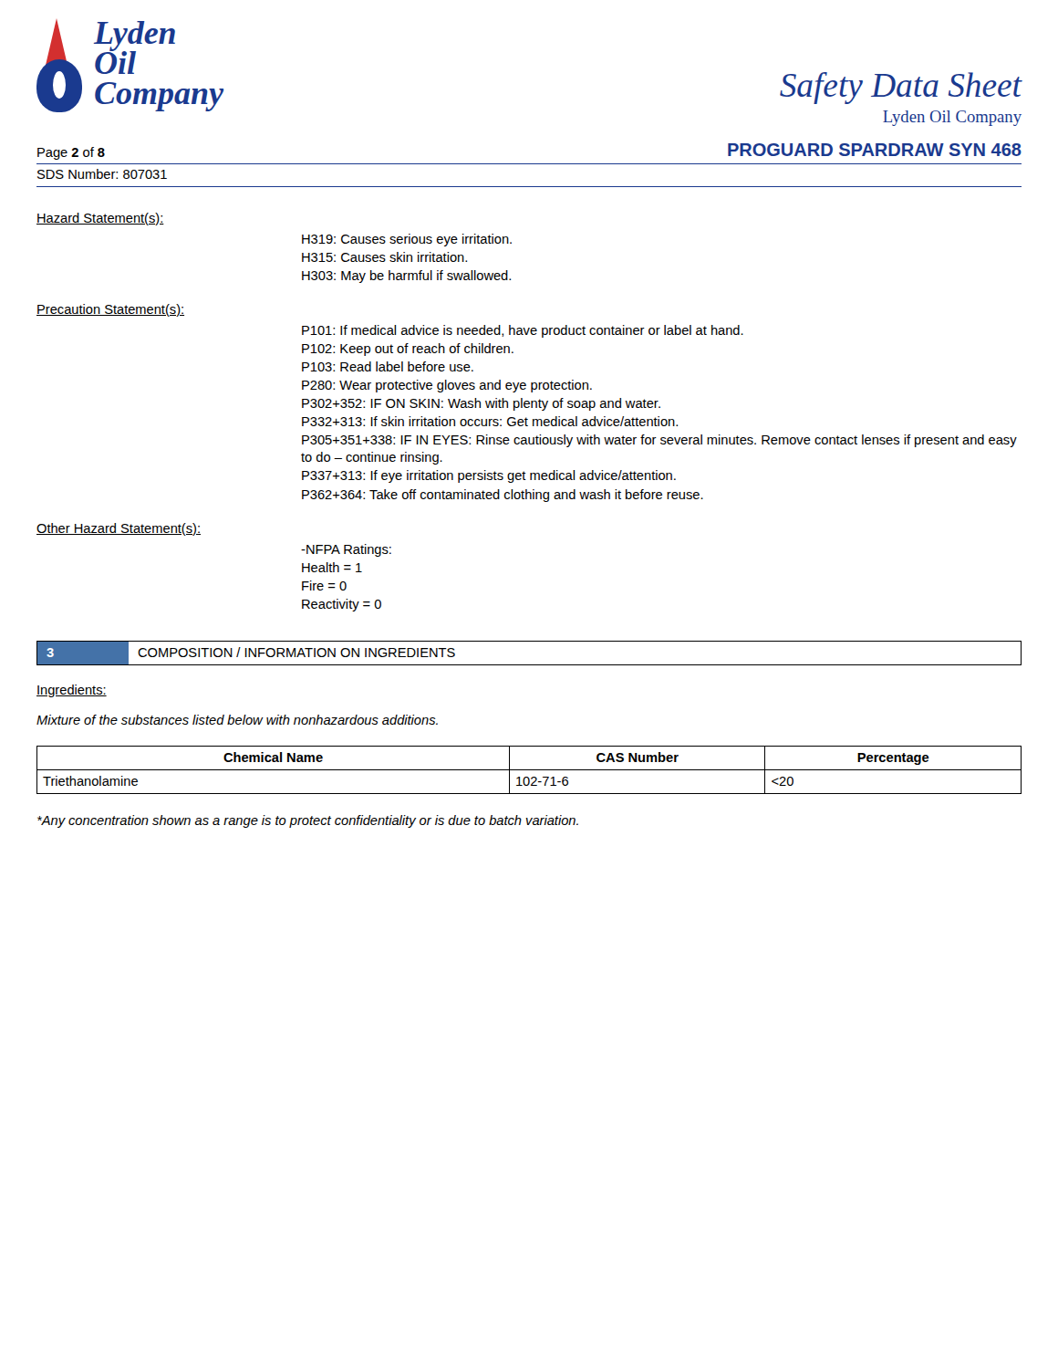Lyden
Oil
Company
Safety Data Sheet
Lyden Oil Company
Page 2 of 8
PROGUARD SPARDRAW SYN 468
SDS Number: 807031
Hazard Statement(s):
H319: Causes serious eye irritation.
H315: Causes skin irritation.
H303: May be harmful if swallowed.
Precaution Statement(s):
P101: If medical advice is needed, have product container or label at hand.
P102: Keep out of reach of children.
P103: Read label before use.
P280: Wear protective gloves and eye protection.
P302+352: IF ON SKIN: Wash with plenty of soap and water.
P332+313: If skin irritation occurs: Get medical advice/attention.
P305+351+338: IF IN EYES: Rinse cautiously with water for several minutes. Remove contact lenses if present and easy to do – continue rinsing.
P337+313: If eye irritation persists get medical advice/attention.
P362+364: Take off contaminated clothing and wash it before reuse.
Other Hazard Statement(s):
-NFPA Ratings:
Health = 1
Fire = 0
Reactivity = 0
3
COMPOSITION / INFORMATION ON INGREDIENTS
Ingredients:
Mixture of the substances listed below with nonhazardous additions.
| Chemical Name | CAS Number | Percentage |
| --- | --- | --- |
| Triethanolamine | 102-71-6 | <20 |
*Any concentration shown as a range is to protect confidentiality or is due to batch variation.